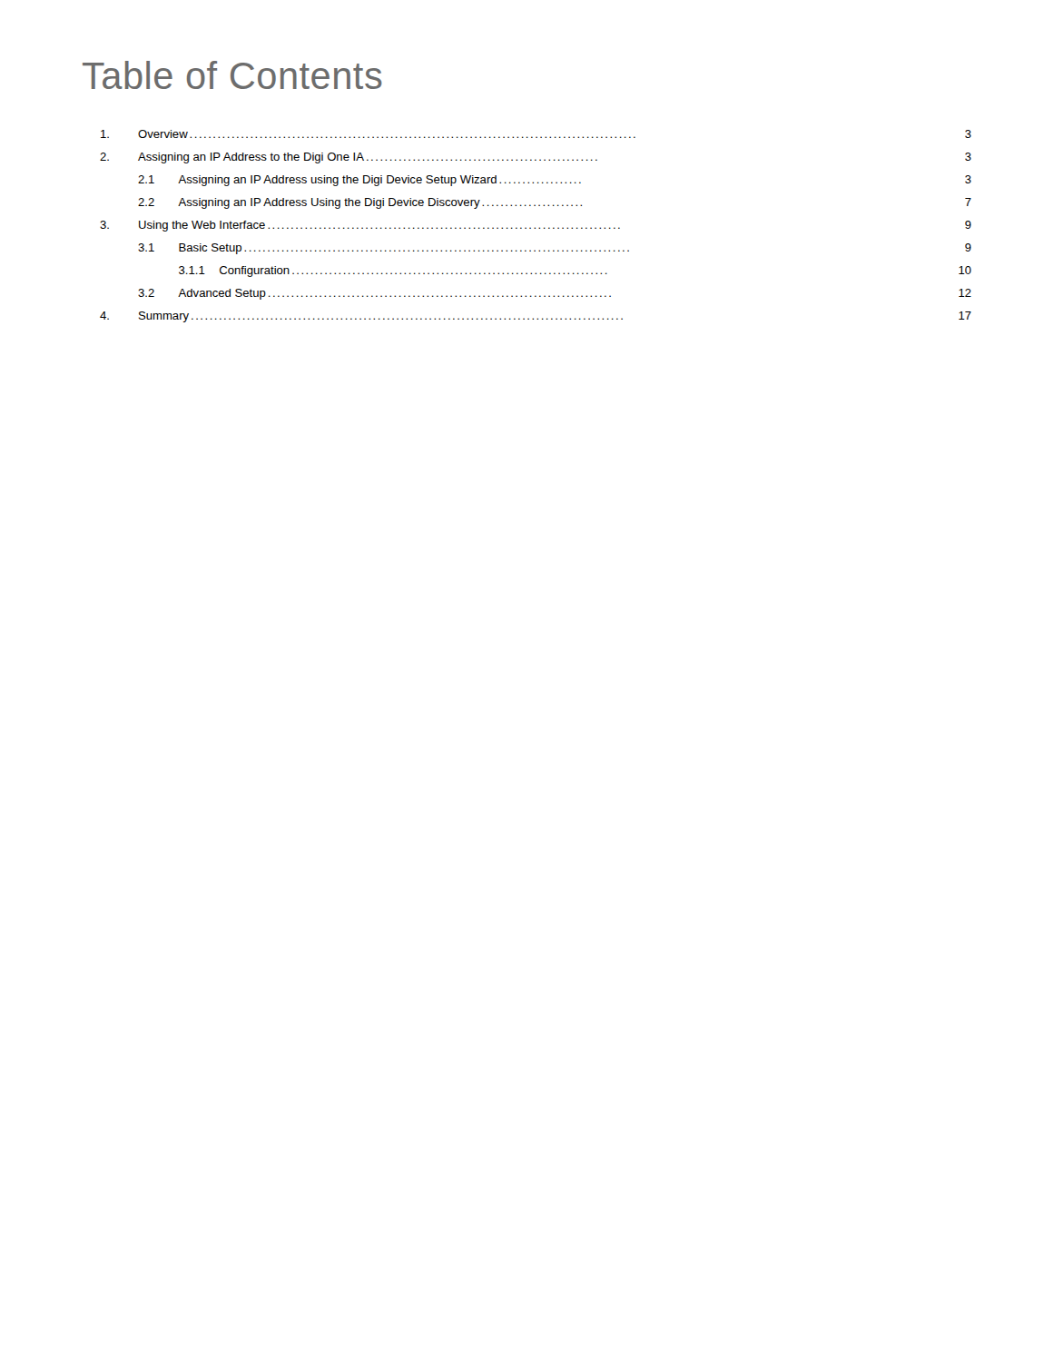Table of Contents
1. Overview ................................................................................................ 3
2. Assigning an IP Address to the Digi One IA .................................................. 3
2.1 Assigning an IP Address using the Digi Device Setup Wizard .................. 3
2.2 Assigning an IP Address Using the Digi Device Discovery ...................... 7
3. Using the Web Interface ............................................................................ 9
3.1 Basic Setup ................................................................................... 9
3.1.1 Configuration .................................................................... 10
3.2 Advanced Setup .......................................................................... 12
4. Summary ............................................................................................. 17